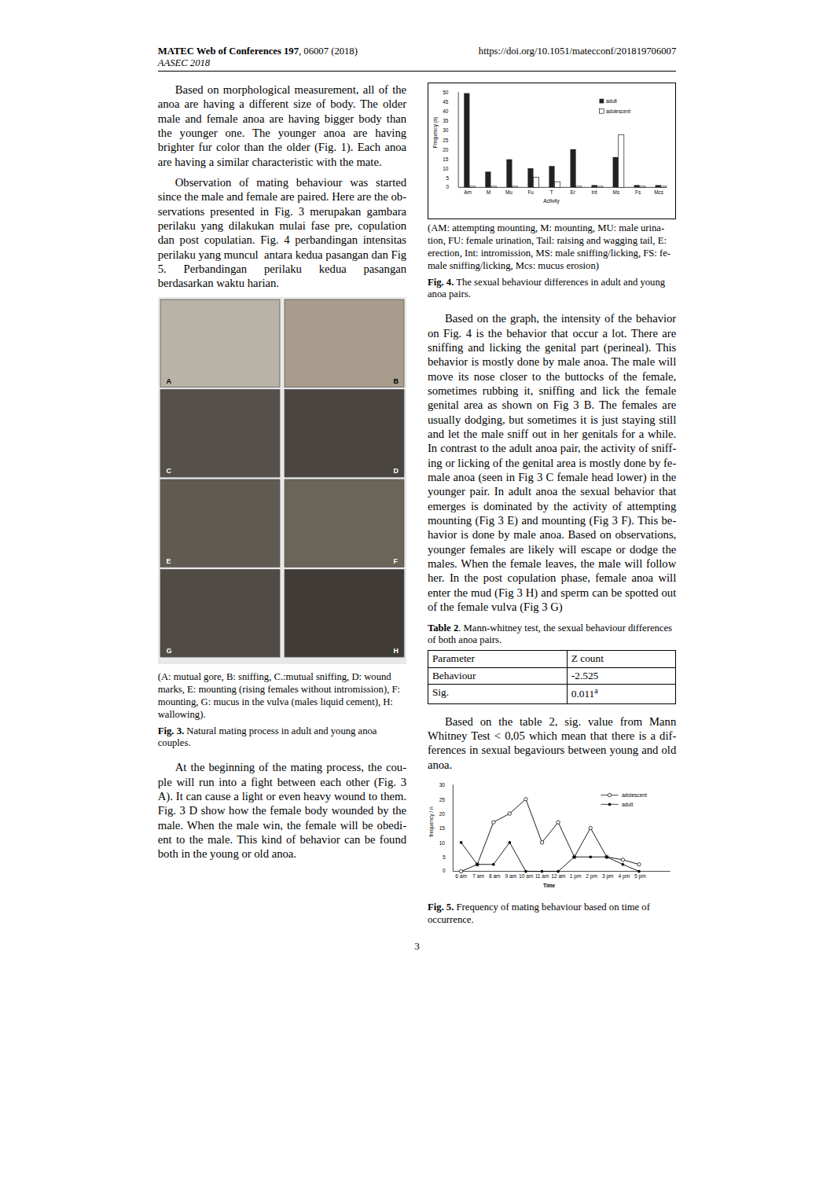MATEC Web of Conferences 197, 06007 (2018)
AASEC 2018
https://doi.org/10.1051/matecconf/201819706007
Based on morphological measurement, all of the anoa are having a different size of body. The older male and female anoa are having bigger body than the younger one. The younger anoa are having brighter fur color than the older (Fig. 1). Each anoa are having a similar characteristic with the mate.
Observation of mating behaviour was started since the male and female are paired. Here are the observations presented in Fig. 3 merupakan gambara perilaku yang dilakukan mulai fase pre, copulation dan post copulatian. Fig. 4 perbandingan intensitas perilaku yang muncul antara kedua pasangan dan Fig 5. Perbandingan perilaku kedua pasangan berdasarkan waktu harian.
(A: mutual gore, B: sniffing, C.:mutual sniffing, D: wound marks, E: mounting (rising females without intromission), F: mounting, G: mucus in the vulva (males liquid cement), H: wallowing).
Fig. 3. Natural mating process in adult and young anoa couples.
At the beginning of the mating process, the couple will run into a fight between each other (Fig. 3 A). It can cause a light or even heavy wound to them. Fig. 3 D show how the female body wounded by the male. When the male win, the female will be obedient to the male. This kind of behavior can be found both in the young or old anoa.
(AM: attempting mounting, M: mounting, MU: male urination, FU: female urination, Tail: raising and wagging tail, E: erection, Int: intromission, MS: male sniffing/licking, FS: female sniffing/licking, Mcs: mucus erosion)
Fig. 4. The sexual behaviour differences in adult and young anoa pairs.
Based on the graph, the intensity of the behavior on Fig. 4 is the behavior that occur a lot. There are sniffing and licking the genital part (perineal). This behavior is mostly done by male anoa. The male will move its nose closer to the buttocks of the female, sometimes rubbing it, sniffing and lick the female genital area as shown on Fig 3 B. The females are usually dodging, but sometimes it is just staying still and let the male sniff out in her genitals for a while. In contrast to the adult anoa pair, the activity of sniffing or licking of the genital area is mostly done by female anoa (seen in Fig 3 C female head lower) in the younger pair. In adult anoa the sexual behavior that emerges is dominated by the activity of attempting mounting (Fig 3 E) and mounting (Fig 3 F). This behavior is done by male anoa. Based on observations, younger females are likely will escape or dodge the males. When the female leaves, the male will follow her. In the post copulation phase, female anoa will enter the mud (Fig 3 H) and sperm can be spotted out of the female vulva (Fig 3 G)
Table 2. Mann-whitney test, the sexual behaviour differences of both anoa pairs.
| Parameter | Z count |
| Behaviour | -2.525 |
| Sig. | 0.011 a |
Based on the table 2, sig. value from Mann Whitney Test < 0,05 which mean that there is a differences in sexual begaviours between young and old anoa.
Fig. 5. Frequency of mating behaviour based on time of occurrence.
3